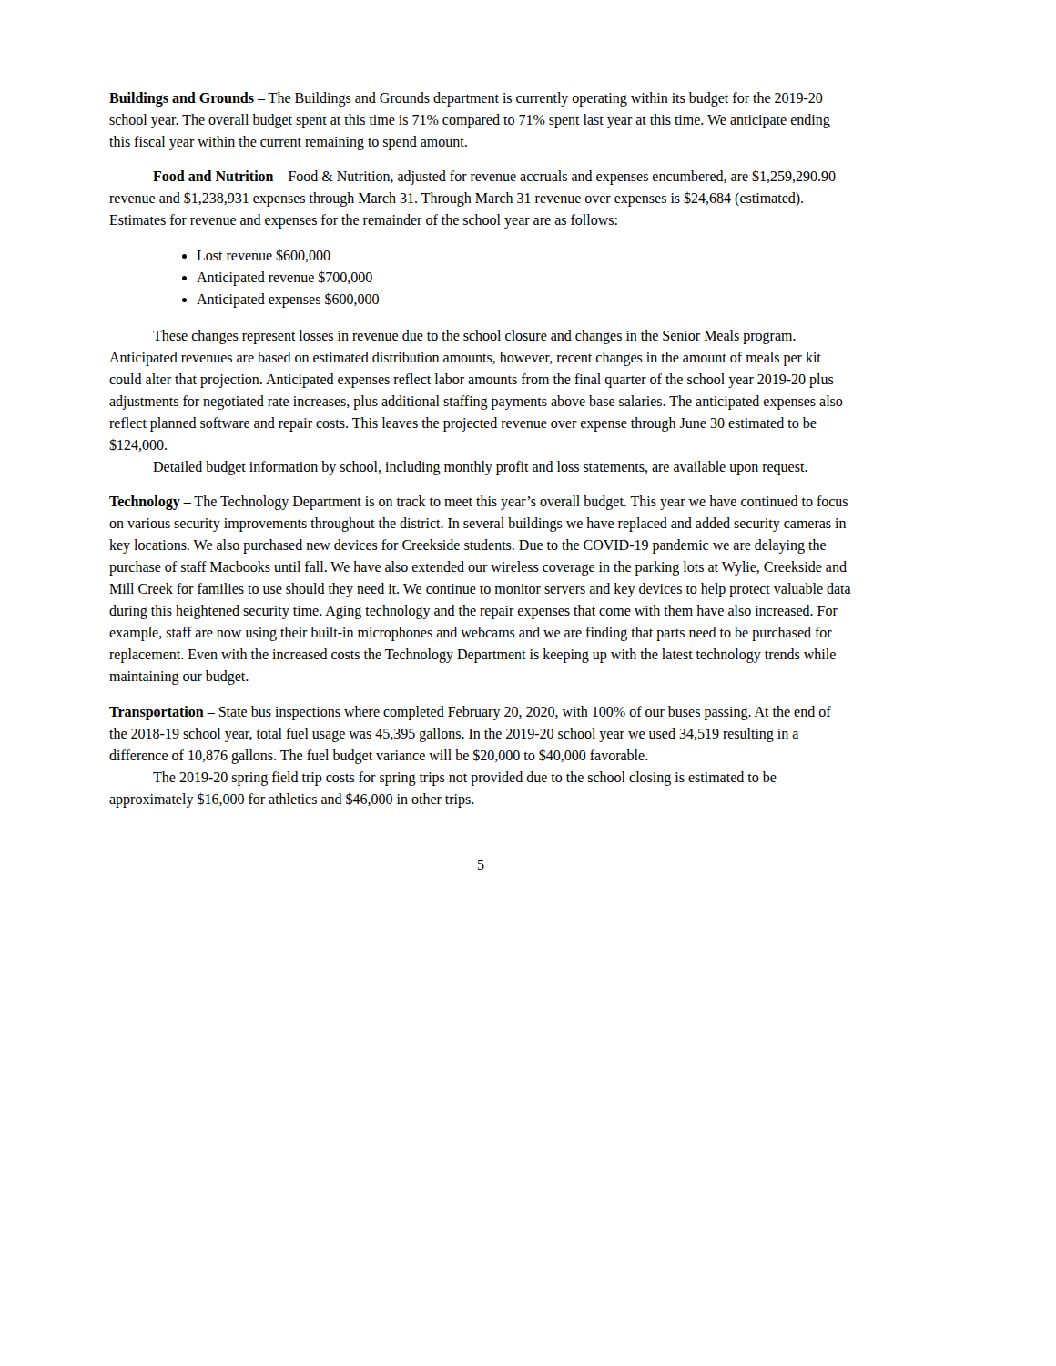Buildings and Grounds – The Buildings and Grounds department is currently operating within its budget for the 2019-20 school year. The overall budget spent at this time is 71% compared to 71% spent last year at this time. We anticipate ending this fiscal year within the current remaining to spend amount.
Food and Nutrition – Food & Nutrition, adjusted for revenue accruals and expenses encumbered, are $1,259,290.90 revenue and $1,238,931 expenses through March 31. Through March 31 revenue over expenses is $24,684 (estimated). Estimates for revenue and expenses for the remainder of the school year are as follows:
Lost revenue $600,000
Anticipated revenue $700,000
Anticipated expenses $600,000
These changes represent losses in revenue due to the school closure and changes in the Senior Meals program. Anticipated revenues are based on estimated distribution amounts, however, recent changes in the amount of meals per kit could alter that projection. Anticipated expenses reflect labor amounts from the final quarter of the school year 2019-20 plus adjustments for negotiated rate increases, plus additional staffing payments above base salaries. The anticipated expenses also reflect planned software and repair costs. This leaves the projected revenue over expense through June 30 estimated to be $124,000.
Detailed budget information by school, including monthly profit and loss statements, are available upon request.
Technology – The Technology Department is on track to meet this year’s overall budget. This year we have continued to focus on various security improvements throughout the district. In several buildings we have replaced and added security cameras in key locations. We also purchased new devices for Creekside students. Due to the COVID-19 pandemic we are delaying the purchase of staff Macbooks until fall. We have also extended our wireless coverage in the parking lots at Wylie, Creekside and Mill Creek for families to use should they need it. We continue to monitor servers and key devices to help protect valuable data during this heightened security time. Aging technology and the repair expenses that come with them have also increased. For example, staff are now using their built-in microphones and webcams and we are finding that parts need to be purchased for replacement. Even with the increased costs the Technology Department is keeping up with the latest technology trends while maintaining our budget.
Transportation – State bus inspections where completed February 20, 2020, with 100% of our buses passing. At the end of the 2018-19 school year, total fuel usage was 45,395 gallons. In the 2019-20 school year we used 34,519 resulting in a difference of 10,876 gallons. The fuel budget variance will be $20,000 to $40,000 favorable.
The 2019-20 spring field trip costs for spring trips not provided due to the school closing is estimated to be approximately $16,000 for athletics and $46,000 in other trips.
5